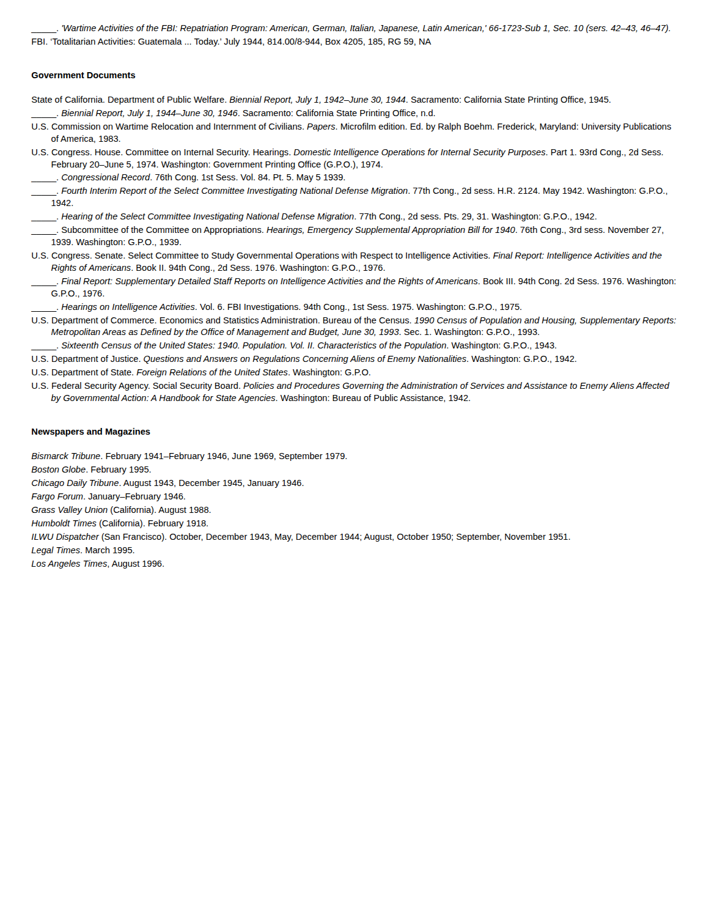_____. 'Wartime Activities of the FBI: Repatriation Program: American, German, Italian, Japanese, Latin American,' 66-1723-Sub 1, Sec. 10 (sers. 42–43, 46–47).
FBI. ‘Totalitarian Activities: Guatemala ... Today.’ July 1944, 814.00/8-944, Box 4205, 185, RG 59, NA
Government Documents
State of California. Department of Public Welfare. Biennial Report, July 1, 1942–June 30, 1944. Sacramento: California State Printing Office, 1945.
_____. Biennial Report, July 1, 1944–June 30, 1946. Sacramento: California State Printing Office, n.d.
U.S. Commission on Wartime Relocation and Internment of Civilians. Papers. Microfilm edition. Ed. by Ralph Boehm. Frederick, Maryland: University Publications of America, 1983.
U.S. Congress. House. Committee on Internal Security. Hearings. Domestic Intelligence Operations for Internal Security Purposes. Part 1. 93rd Cong., 2d Sess. February 20–June 5, 1974. Washington: Government Printing Office (G.P.O.), 1974.
_____. Congressional Record. 76th Cong. 1st Sess. Vol. 84. Pt. 5. May 5 1939.
_____. Fourth Interim Report of the Select Committee Investigating National Defense Migration. 77th Cong., 2d sess. H.R. 2124. May 1942. Washington: G.P.O., 1942.
_____. Hearing of the Select Committee Investigating National Defense Migration. 77th Cong., 2d sess. Pts. 29, 31. Washington: G.P.O., 1942.
_____. Subcommittee of the Committee on Appropriations. Hearings, Emergency Supplemental Appropriation Bill for 1940. 76th Cong., 3rd sess. November 27, 1939. Washington: G.P.O., 1939.
U.S. Congress. Senate. Select Committee to Study Governmental Operations with Respect to Intelligence Activities. Final Report: Intelligence Activities and the Rights of Americans. Book II. 94th Cong., 2d Sess. 1976. Washington: G.P.O., 1976.
_____. Final Report: Supplementary Detailed Staff Reports on Intelligence Activities and the Rights of Americans. Book III. 94th Cong. 2d Sess. 1976. Washington: G.P.O., 1976.
_____. Hearings on Intelligence Activities. Vol. 6. FBI Investigations. 94th Cong., 1st Sess. 1975. Washington: G.P.O., 1975.
U.S. Department of Commerce. Economics and Statistics Administration. Bureau of the Census. 1990 Census of Population and Housing, Supplementary Reports: Metropolitan Areas as Defined by the Office of Management and Budget, June 30, 1993. Sec. 1. Washington: G.P.O., 1993.
_____. Sixteenth Census of the United States: 1940. Population. Vol. II. Characteristics of the Population. Washington: G.P.O., 1943.
U.S. Department of Justice. Questions and Answers on Regulations Concerning Aliens of Enemy Nationalities. Washington: G.P.O., 1942.
U.S. Department of State. Foreign Relations of the United States. Washington: G.P.O.
U.S. Federal Security Agency. Social Security Board. Policies and Procedures Governing the Administration of Services and Assistance to Enemy Aliens Affected by Governmental Action: A Handbook for State Agencies. Washington: Bureau of Public Assistance, 1942.
Newspapers and Magazines
Bismarck Tribune. February 1941–February 1946, June 1969, September 1979.
Boston Globe. February 1995.
Chicago Daily Tribune. August 1943, December 1945, January 1946.
Fargo Forum. January–February 1946.
Grass Valley Union (California). August 1988.
Humboldt Times (California). February 1918.
ILWU Dispatcher (San Francisco). October, December 1943, May, December 1944; August, October 1950; September, November 1951.
Legal Times. March 1995.
Los Angeles Times, August 1996.